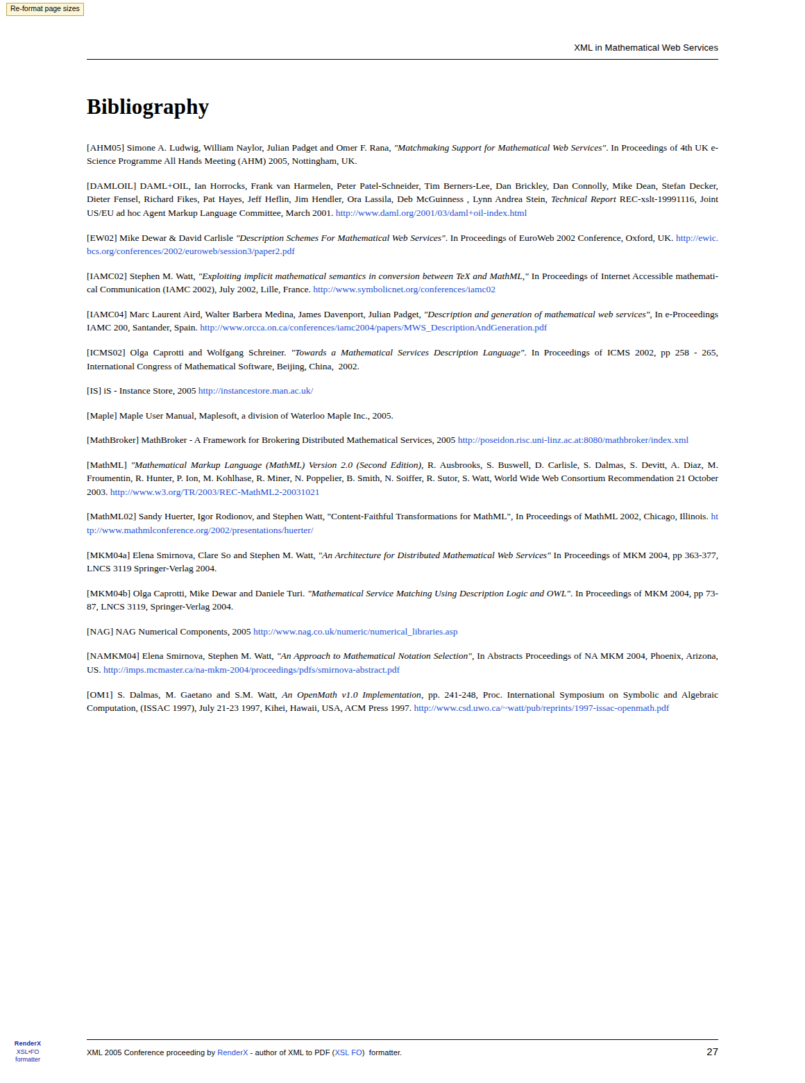Re-format page sizes
RenderX
XSL•FO
formatter
XML in Mathematical Web Services
Bibliography
[AHM05] Simone A. Ludwig, William Naylor, Julian Padget and Omer F. Rana, "Matchmaking Support for Mathematical Web Services". In Proceedings of 4th UK e-Science Programme All Hands Meeting (AHM) 2005, Nottingham, UK.
[DAMLOIL] DAML+OIL, Ian Horrocks, Frank van Harmelen, Peter Patel-Schneider, Tim Berners-Lee, Dan Brickley, Dan Connolly, Mike Dean, Stefan Decker, Dieter Fensel, Richard Fikes, Pat Hayes, Jeff Heflin, Jim Hendler, Ora Lassila, Deb McGuinness , Lynn Andrea Stein, Technical Report REC-xslt-19991116, Joint US/EU ad hoc Agent Markup Language Committee, March 2001. http://www.daml.org/2001/03/daml+oil-index.html
[EW02] Mike Dewar & David Carlisle "Description Schemes For Mathematical Web Services". In Proceedings of EuroWeb 2002 Conference, Oxford, UK. http://ewic.bcs.org/conferences/2002/euroweb/session3/paper2.pdf
[IAMC02] Stephen M. Watt, "Exploiting implicit mathematical semantics in conversion between TeX and MathML," In Proceedings of Internet Accessible mathematical Communication (IAMC 2002), July 2002, Lille, France. http://www.symbolicnet.org/conferences/iamc02
[IAMC04] Marc Laurent Aird, Walter Barbera Medina, James Davenport, Julian Padget, "Description and generation of mathematical web services", In e-Proceedings IAMC 200, Santander, Spain. http://www.orcca.on.ca/conferences/iamc2004/papers/MWS_DescriptionAndGeneration.pdf
[ICMS02] Olga Caprotti and Wolfgang Schreiner. "Towards a Mathematical Services Description Language". In Proceedings of ICMS 2002, pp 258 - 265, International Congress of Mathematical Software, Beijing, China, 2002.
[IS] iS - Instance Store, 2005 http://instancestore.man.ac.uk/
[Maple] Maple User Manual, Maplesoft, a division of Waterloo Maple Inc., 2005.
[MathBroker] MathBroker - A Framework for Brokering Distributed Mathematical Services, 2005 http://poseidon.risc.uni-linz.ac.at:8080/mathbroker/index.xml
[MathML] "Mathematical Markup Language (MathML) Version 2.0 (Second Edition), R. Ausbrooks, S. Buswell, D. Carlisle, S. Dalmas, S. Devitt, A. Diaz, M. Froumentin, R. Hunter, P. Ion, M. Kohlhase, R. Miner, N. Poppelier, B. Smith, N. Soiffer, R. Sutor, S. Watt, World Wide Web Consortium Recommendation 21 October 2003. http://www.w3.org/TR/2003/REC-MathML2-20031021
[MathML02] Sandy Huerter, Igor Rodionov, and Stephen Watt, "Content-Faithful Transformations for MathML", In Proceedings of MathML 2002, Chicago, Illinois. http://www.mathmlconference.org/2002/presentations/huerter/
[MKM04a] Elena Smirnova, Clare So and Stephen M. Watt, "An Architecture for Distributed Mathematical Web Services" In Proceedings of MKM 2004, pp 363-377, LNCS 3119 Springer-Verlag 2004.
[MKM04b] Olga Caprotti, Mike Dewar and Daniele Turi. "Mathematical Service Matching Using Description Logic and OWL". In Proceedings of MKM 2004, pp 73-87, LNCS 3119, Springer-Verlag 2004.
[NAG] NAG Numerical Components, 2005 http://www.nag.co.uk/numeric/numerical_libraries.asp
[NAMKM04] Elena Smirnova, Stephen M. Watt, "An Approach to Mathematical Notation Selection", In Abstracts Proceedings of NA MKM 2004, Phoenix, Arizona, US. http://imps.mcmaster.ca/na-mkm-2004/proceedings/pdfs/smirnova-abstract.pdf
[OM1] S. Dalmas, M. Gaetano and S.M. Watt, An OpenMath v1.0 Implementation, pp. 241-248, Proc. International Symposium on Symbolic and Algebraic Computation, (ISSAC 1997), July 21-23 1997, Kihei, Hawaii, USA, ACM Press 1997. http://www.csd.uwo.ca/~watt/pub/reprints/1997-issac-openmath.pdf
XML 2005 Conference proceeding by RenderX - author of XML to PDF (XSL FO) formatter.
27